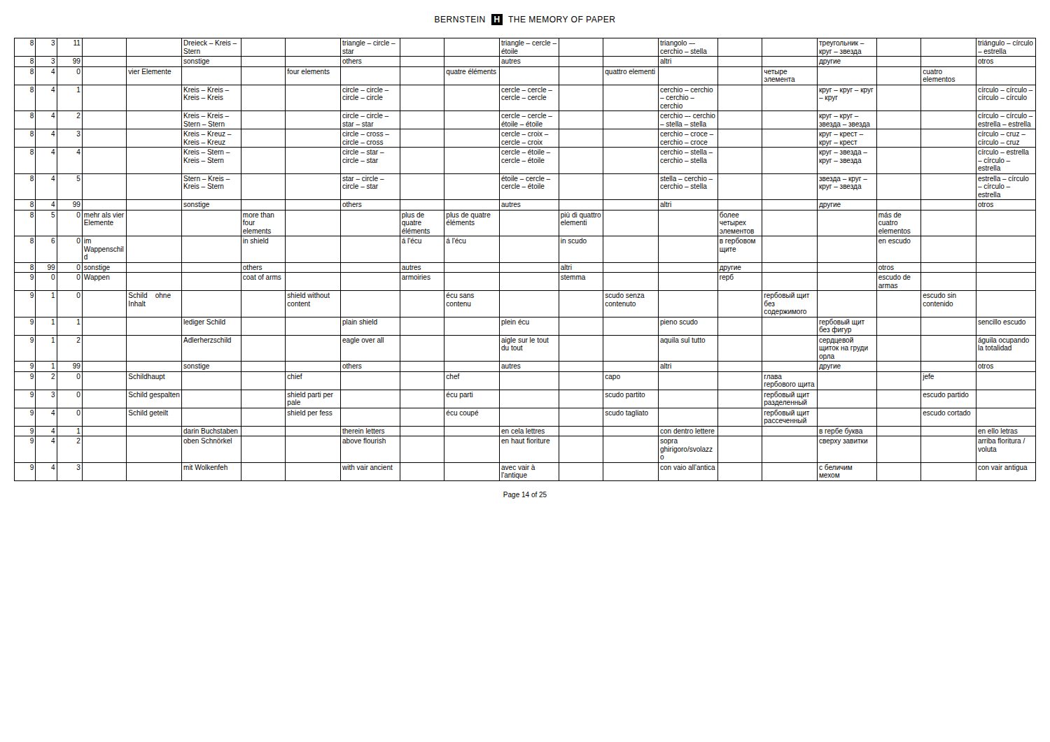BERNSTEIN H THE MEMORY OF PAPER
| 8 | 3 | 11 | | | Dreieck – Kreis – Stern | | | triangle – circle – star | | | triangle – cercle – étoile | | | triangolo –- cerchio – stella | | | треугольник – круг – звезда | | | triángulo – círculo – estrella |
| 8 | 3 | 99 | | | sonstige | | | others | | | autres | | | altri | | | другие | | | otros |
| 8 | 4 | 0 | | vier Elemente | | | four elements | | | quatre éléments | | | quattro elementi | | | четыре элемента | | | cuatro elementos | |
| 8 | 4 | 1 | | | Kreis – Kreis – Kreis – Kreis | | | circle – circle – circle – circle | | | cercle – cercle – cercle – cercle | | | cerchio – cerchio – cerchio – cerchio | | | круг – круг – круг – круг | | | círculo – círculo – círculo – círculo |
| 8 | 4 | 2 | | | Kreis – Kreis – Stern – Stern | | | circle – circle – star – star | | | cercle – cercle – étoile – étoile | | | cerchio –- cerchio – stella – stella | | | круг – круг – звезда – звезда | | | círculo – círculo – estrella – estrella |
| 8 | 4 | 3 | | | Kreis – Kreuz – Kreis – Kreuz | | | circle – cross – circle – cross | | | cercle – croix – cercle – croix | | | cerchio – croce – cerchio – croce | | | круг – крест – круг – крест | | | círculo – cruz – círculo – cruz |
| 8 | 4 | 4 | | | Kreis – Stern – Kreis – Stern | | | circle – star – circle – star | | | cercle – étoile – cercle – étoile | | | cerchio – stella – cerchio – stella | | | круг – звезда – круг – звезда | | | círculo – estrella – círculo – estrella |
| 8 | 4 | 5 | | | Stern – Kreis – Kreis – Stern | | | star – circle – circle – star | | | étoile – cercle – cercle – étoile | | | stella – cerchio – cerchio – stella | | | звезда – круг – круг – звезда | | | estrella – círculo – círculo – estrella |
| 8 | 4 | 99 | | | sonstige | | | others | | | autres | | | altri | | | другие | | | otros |
| 8 | 5 | 0 | mehr als vier Elemente | | | more than four elements | | | plus de quatre éléments | plus de quatre éléments | | più di quattro elementi | | | более четырех элементов | | | más de cuatro elementos | | |
| 8 | 6 | 0 | im Wappenschild | | | in shield | | | á l'écu | á l'écu | | in scudo | | | в гербовом щите | | | en escudo | | |
| 8 | 99 | 0 | sonstige | | | others | | | autres | | | altri | | | другие | | | otros | | |
| 9 | 0 | 0 | Wappen | | | coat of arms | | | armoiries | | | stemma | | | герб | | | escudo de armas | | |
| 9 | 1 | 0 | | Schild ohne Inhalt | | | shield without content | | | écu sans contenu | | | scudo senza contenuto | | | гербовый щит без содержимого | | | escudo sin contenido | |
| 9 | 1 | 1 | | | lediger Schild | | | plain shield | | | plein écu | | | pieno scudo | | | гербовый щит без фигур | | | sencillo escudo |
| 9 | 1 | 2 | | | Adlerherzschild | | | eagle over all | | | aigle sur le tout du tout | | | aquila sul tutto | | | сердцевой щиток на груди орла | | | águila ocupando la totalidad |
| 9 | 1 | 99 | | | sonstige | | | others | | | autres | | | altri | | | другие | | | otros |
| 9 | 2 | 0 | | Schildhaupt | | | chief | | | chef | | | capo | | | глава гербового щита | | | jefe | |
| 9 | 3 | 0 | | Schild gespalten | | | shield parti per pale | | | écu parti | | | scudo partito | | | гербовый щит разделенный | | | escudo partido | |
| 9 | 4 | 0 | | Schild geteilt | | | shield per fess | | | écu coupé | | | scudo tagliato | | | гербовый щит рассеченный | | | escudo cortado | |
| 9 | 4 | 1 | | | darin Buchstaben | | | therein letters | | | en cela lettres | | | con dentro lettere | | | в гербе буква | | | en ello letras |
| 9 | 4 | 2 | | | oben Schnörkel | | | above flourish | | | en haut fioriture | | | sopra ghirigoro/svolazzo | | | сверху завитки | | | arriba floritura / voluta |
| 9 | 4 | 3 | | | mit Wolkenfeh | | | with vair ancient | | | avec vair à l'antique | | | con vaio all'antica | | | с беличим мехом | | | con vair antigua |
Page 14 of 25